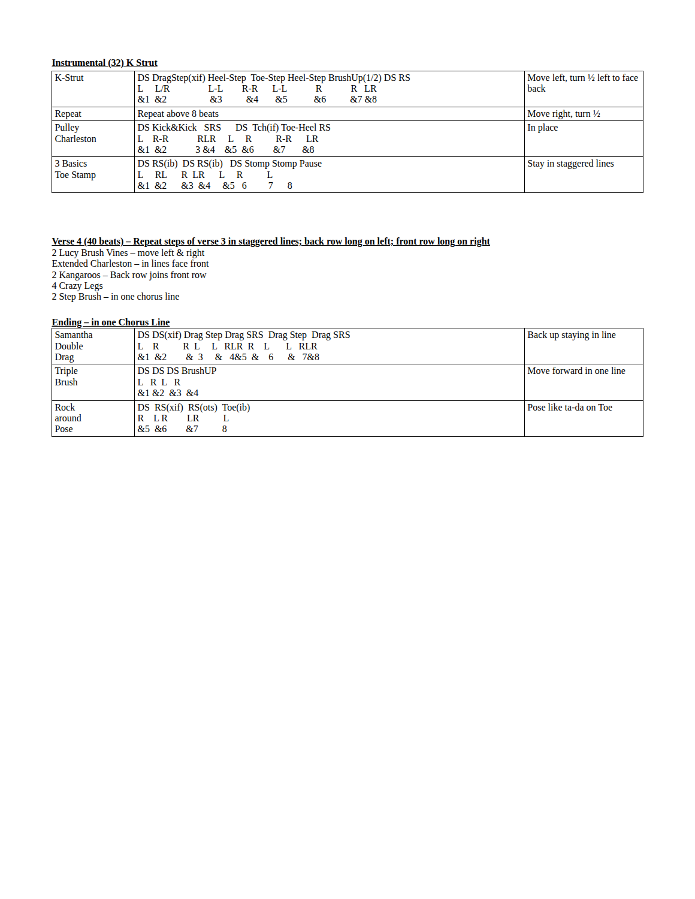Instrumental (32) K Strut
| K-Strut | DS DragStep(xif) Heel-Step Toe-Step Heel-Step BrushUp(1/2) DS RS L L/R L-L R-R L-L R R LR &1 &2 &3 &4 &5 &6 &7 &8 | Move left, turn ½ left to face back |
| Repeat | Repeat above 8 beats | Move right, turn ½ |
| Pulley Charleston | DS Kick&Kick SRS DS Tch(if) Toe-Heel RS L R-R RLR L R R-R LR &1 &2 3 &4 &5 &6 &7 &8 | In place |
| 3 Basics Toe Stamp | DS RS(ib) DS RS(ib) DS Stomp Stomp Pause L RL R LR L R L &1 &2 &3 &4 &5 6 7 8 | Stay in staggered lines |
Verse 4 (40 beats) – Repeat steps of verse 3 in staggered lines; back row long on left; front row long on right
2 Lucy Brush Vines – move left & right
Extended Charleston – in lines face front
2 Kangaroos – Back row joins front row
4 Crazy Legs
2 Step Brush – in one chorus line
Ending – in one Chorus Line
| Samantha Double Drag | DS DS(xif) Drag Step Drag SRS Drag Step Drag SRS L R R L L RLR R L L RLR &1 &2 & 3 & 4&5 & 6 & 7&8 | Back up staying in line |
| Triple Brush | DS DS DS BrushUP L R L R &1 &2 &3 &4 | Move forward in one line |
| Rock around Pose | DS RS(xif) RS(ots) Toe(ib) R L R LR L &5 &6 &7 8 | Pose like ta-da on Toe |